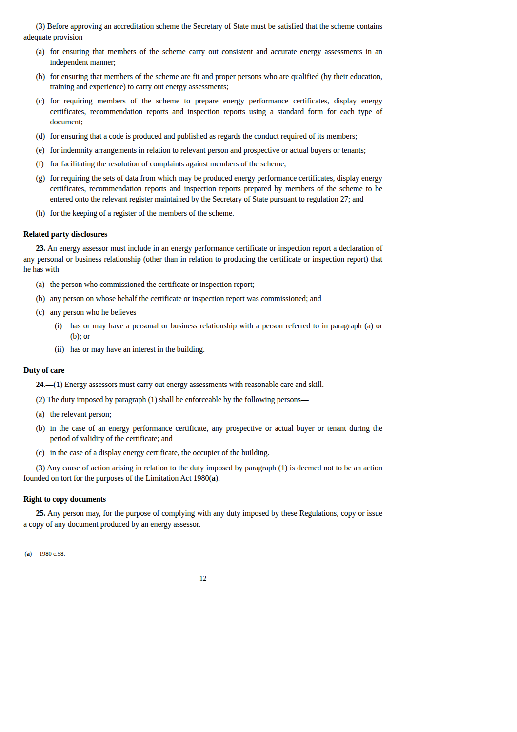(3) Before approving an accreditation scheme the Secretary of State must be satisfied that the scheme contains adequate provision—
(a) for ensuring that members of the scheme carry out consistent and accurate energy assessments in an independent manner;
(b) for ensuring that members of the scheme are fit and proper persons who are qualified (by their education, training and experience) to carry out energy assessments;
(c) for requiring members of the scheme to prepare energy performance certificates, display energy certificates, recommendation reports and inspection reports using a standard form for each type of document;
(d) for ensuring that a code is produced and published as regards the conduct required of its members;
(e) for indemnity arrangements in relation to relevant person and prospective or actual buyers or tenants;
(f) for facilitating the resolution of complaints against members of the scheme;
(g) for requiring the sets of data from which may be produced energy performance certificates, display energy certificates, recommendation reports and inspection reports prepared by members of the scheme to be entered onto the relevant register maintained by the Secretary of State pursuant to regulation 27; and
(h) for the keeping of a register of the members of the scheme.
Related party disclosures
23. An energy assessor must include in an energy performance certificate or inspection report a declaration of any personal or business relationship (other than in relation to producing the certificate or inspection report) that he has with—
(a) the person who commissioned the certificate or inspection report;
(b) any person on whose behalf the certificate or inspection report was commissioned; and
(c) any person who he believes—
(i) has or may have a personal or business relationship with a person referred to in paragraph (a) or (b); or
(ii) has or may have an interest in the building.
Duty of care
24.—(1) Energy assessors must carry out energy assessments with reasonable care and skill.
(2) The duty imposed by paragraph (1) shall be enforceable by the following persons—
(a) the relevant person;
(b) in the case of an energy performance certificate, any prospective or actual buyer or tenant during the period of validity of the certificate; and
(c) in the case of a display energy certificate, the occupier of the building.
(3) Any cause of action arising in relation to the duty imposed by paragraph (1) is deemed not to be an action founded on tort for the purposes of the Limitation Act 1980(a).
Right to copy documents
25. Any person may, for the purpose of complying with any duty imposed by these Regulations, copy or issue a copy of any document produced by an energy assessor.
(a) 1980 c.58.
12